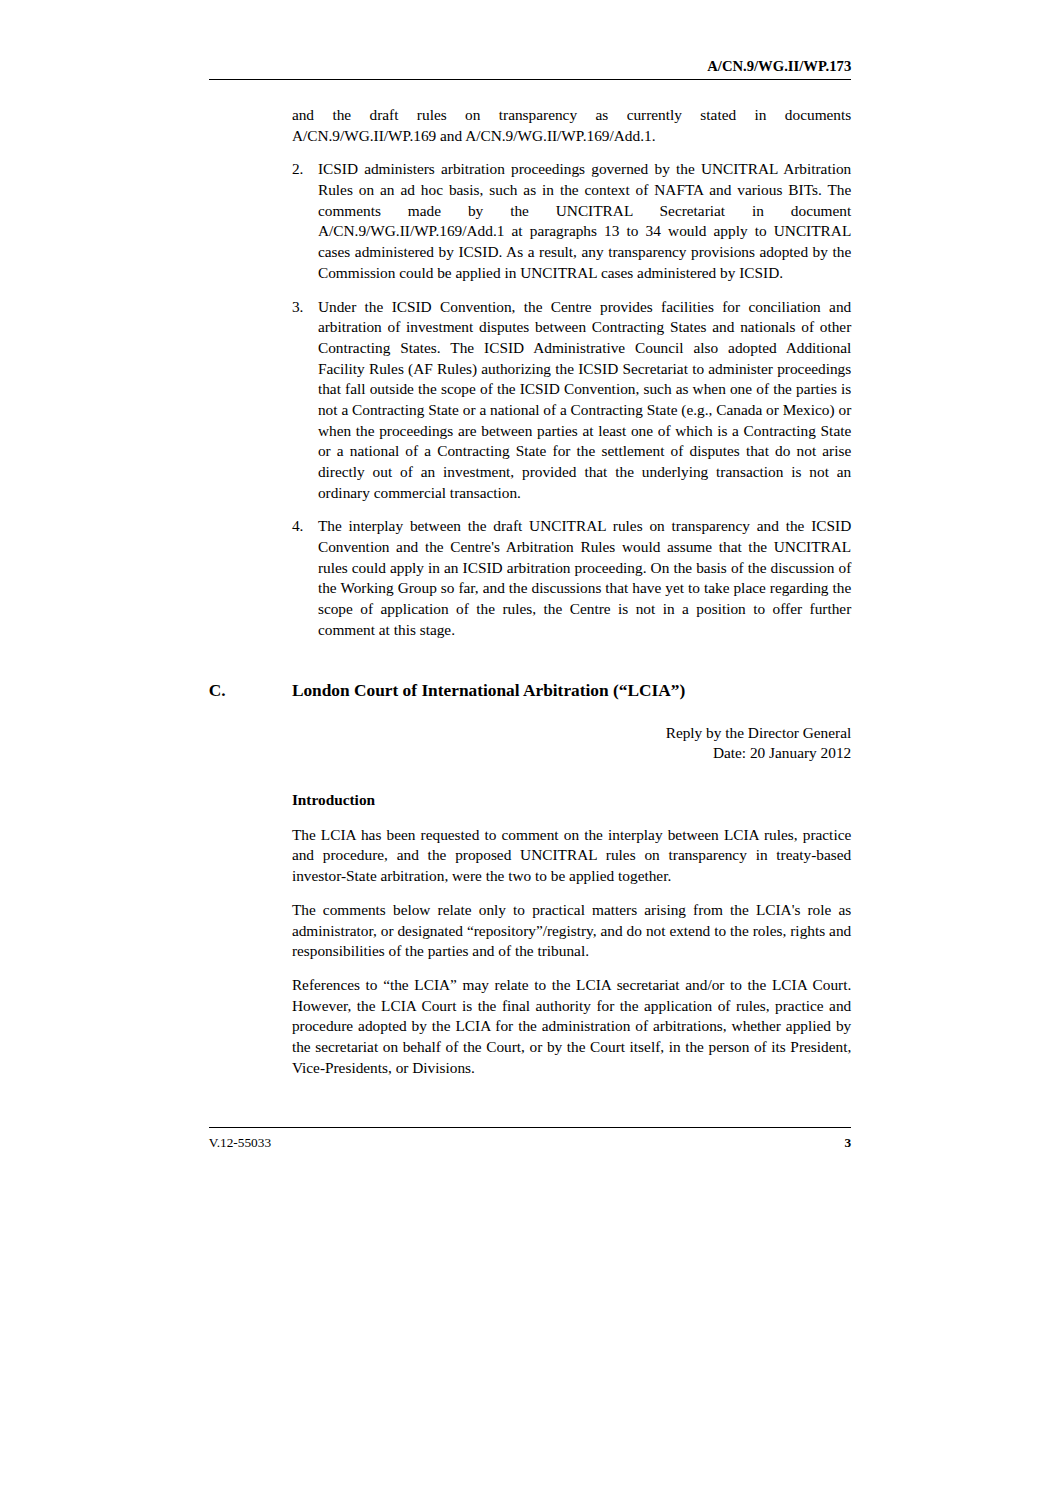A/CN.9/WG.II/WP.173
and the draft rules on transparency as currently stated in documents A/CN.9/WG.II/WP.169 and A/CN.9/WG.II/WP.169/Add.1.
2.
ICSID administers arbitration proceedings governed by the UNCITRAL Arbitration Rules on an ad hoc basis, such as in the context of NAFTA and various BITs. The comments made by the UNCITRAL Secretariat in document A/CN.9/WG.II/WP.169/Add.1 at paragraphs 13 to 34 would apply to UNCITRAL cases administered by ICSID. As a result, any transparency provisions adopted by the Commission could be applied in UNCITRAL cases administered by ICSID.
3.
Under the ICSID Convention, the Centre provides facilities for conciliation and arbitration of investment disputes between Contracting States and nationals of other Contracting States. The ICSID Administrative Council also adopted Additional Facility Rules (AF Rules) authorizing the ICSID Secretariat to administer proceedings that fall outside the scope of the ICSID Convention, such as when one of the parties is not a Contracting State or a national of a Contracting State (e.g., Canada or Mexico) or when the proceedings are between parties at least one of which is a Contracting State or a national of a Contracting State for the settlement of disputes that do not arise directly out of an investment, provided that the underlying transaction is not an ordinary commercial transaction.
4.
The interplay between the draft UNCITRAL rules on transparency and the ICSID Convention and the Centre's Arbitration Rules would assume that the UNCITRAL rules could apply in an ICSID arbitration proceeding. On the basis of the discussion of the Working Group so far, and the discussions that have yet to take place regarding the scope of application of the rules, the Centre is not in a position to offer further comment at this stage.
C. London Court of International Arbitration (“LCIA”)
Reply by the Director General
Date: 20 January 2012
Introduction
The LCIA has been requested to comment on the interplay between LCIA rules, practice and procedure, and the proposed UNCITRAL rules on transparency in treaty-based investor-State arbitration, were the two to be applied together.
The comments below relate only to practical matters arising from the LCIA's role as administrator, or designated “repository”/registry, and do not extend to the roles, rights and responsibilities of the parties and of the tribunal.
References to “the LCIA” may relate to the LCIA secretariat and/or to the LCIA Court. However, the LCIA Court is the final authority for the application of rules, practice and procedure adopted by the LCIA for the administration of arbitrations, whether applied by the secretariat on behalf of the Court, or by the Court itself, in the person of its President, Vice-Presidents, or Divisions.
V.12-55033 3